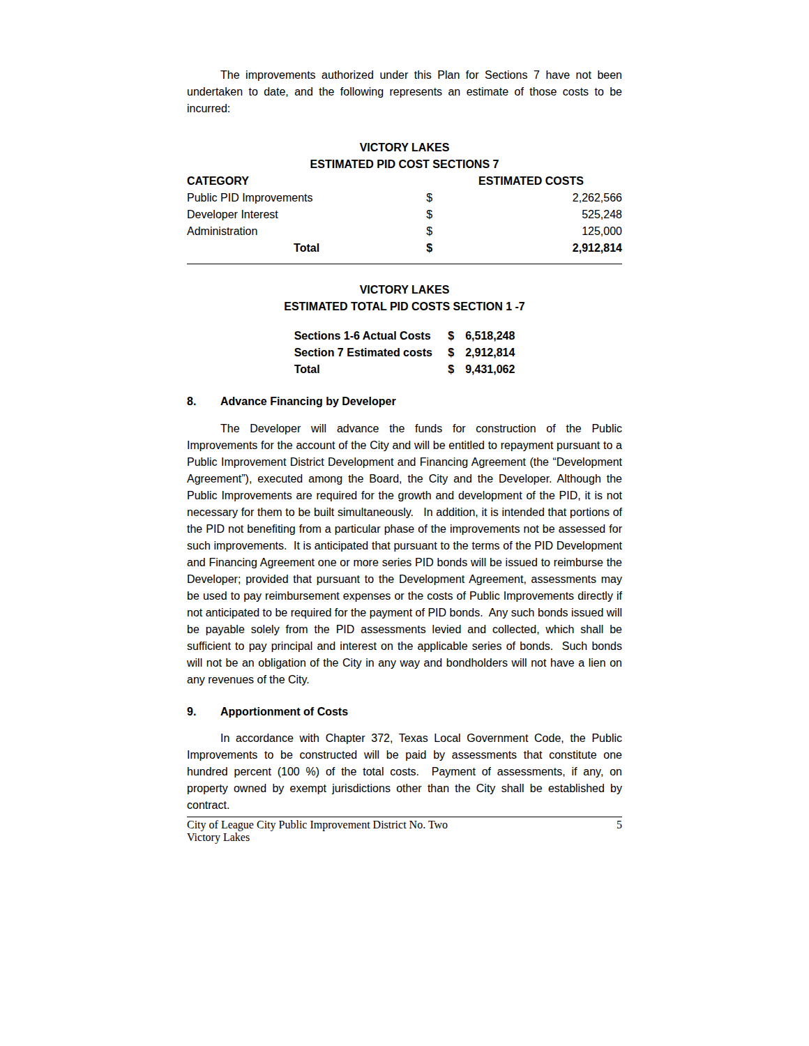The improvements authorized under this Plan for Sections 7 have not been undertaken to date, and the following represents an estimate of those costs to be incurred:
VICTORY LAKES
ESTIMATED PID COST SECTIONS 7
| CATEGORY | | ESTIMATED COSTS |
| Public PID Improvements | $ | 2,262,566 |
| Developer Interest | $ | 525,248 |
| Administration | $ | 125,000 |
| Total | $ | 2,912,814 |
VICTORY LAKES
ESTIMATED TOTAL PID COSTS SECTION 1 -7
| Sections 1-6 Actual Costs | $ | 6,518,248 |
| Section 7 Estimated costs | $ | 2,912,814 |
| Total | $ | 9,431,062 |
8. Advance Financing by Developer
The Developer will advance the funds for construction of the Public Improvements for the account of the City and will be entitled to repayment pursuant to a Public Improvement District Development and Financing Agreement (the “Development Agreement”), executed among the Board, the City and the Developer. Although the Public Improvements are required for the growth and development of the PID, it is not necessary for them to be built simultaneously. In addition, it is intended that portions of the PID not benefiting from a particular phase of the improvements not be assessed for such improvements. It is anticipated that pursuant to the terms of the PID Development and Financing Agreement one or more series PID bonds will be issued to reimburse the Developer; provided that pursuant to the Development Agreement, assessments may be used to pay reimbursement expenses or the costs of Public Improvements directly if not anticipated to be required for the payment of PID bonds. Any such bonds issued will be payable solely from the PID assessments levied and collected, which shall be sufficient to pay principal and interest on the applicable series of bonds. Such bonds will not be an obligation of the City in any way and bondholders will not have a lien on any revenues of the City.
9. Apportionment of Costs
In accordance with Chapter 372, Texas Local Government Code, the Public Improvements to be constructed will be paid by assessments that constitute one hundred percent (100 %) of the total costs. Payment of assessments, if any, on property owned by exempt jurisdictions other than the City shall be established by contract.
5
City of League City Public Improvement District No. Two
Victory Lakes